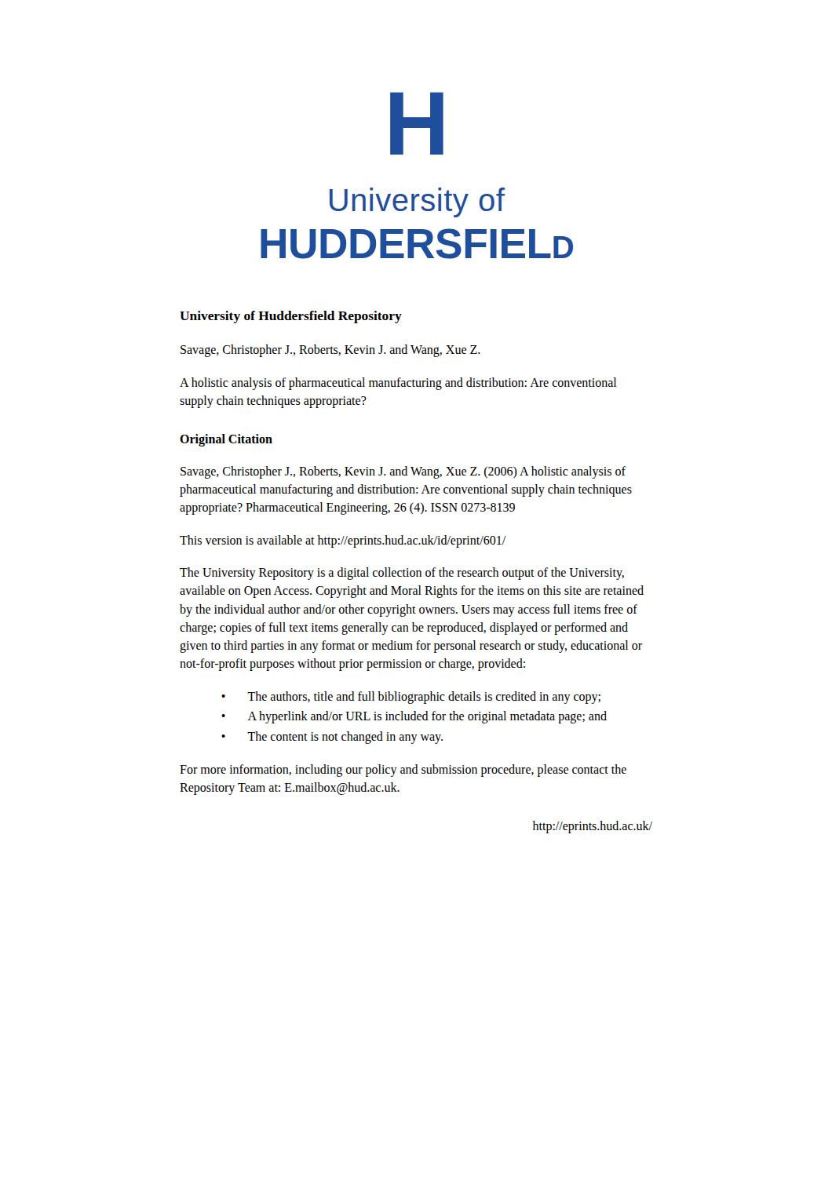H
University of
HUDDERSFIELD
University of Huddersfield Repository
Savage, Christopher J., Roberts, Kevin J. and Wang, Xue Z.
A holistic analysis of pharmaceutical manufacturing and distribution: Are conventional supply chain techniques appropriate?
Original Citation
Savage, Christopher J., Roberts, Kevin J. and Wang, Xue Z. (2006) A holistic analysis of pharmaceutical manufacturing and distribution: Are conventional supply chain techniques appropriate? Pharmaceutical Engineering, 26 (4). ISSN 0273-8139
This version is available at http://eprints.hud.ac.uk/id/eprint/601/
The University Repository is a digital collection of the research output of the University, available on Open Access. Copyright and Moral Rights for the items on this site are retained by the individual author and/or other copyright owners. Users may access full items free of charge; copies of full text items generally can be reproduced, displayed or performed and given to third parties in any format or medium for personal research or study, educational or not-for-profit purposes without prior permission or charge, provided:
The authors, title and full bibliographic details is credited in any copy;
A hyperlink and/or URL is included for the original metadata page; and
The content is not changed in any way.
For more information, including our policy and submission procedure, please contact the Repository Team at: E.mailbox@hud.ac.uk.
http://eprints.hud.ac.uk/